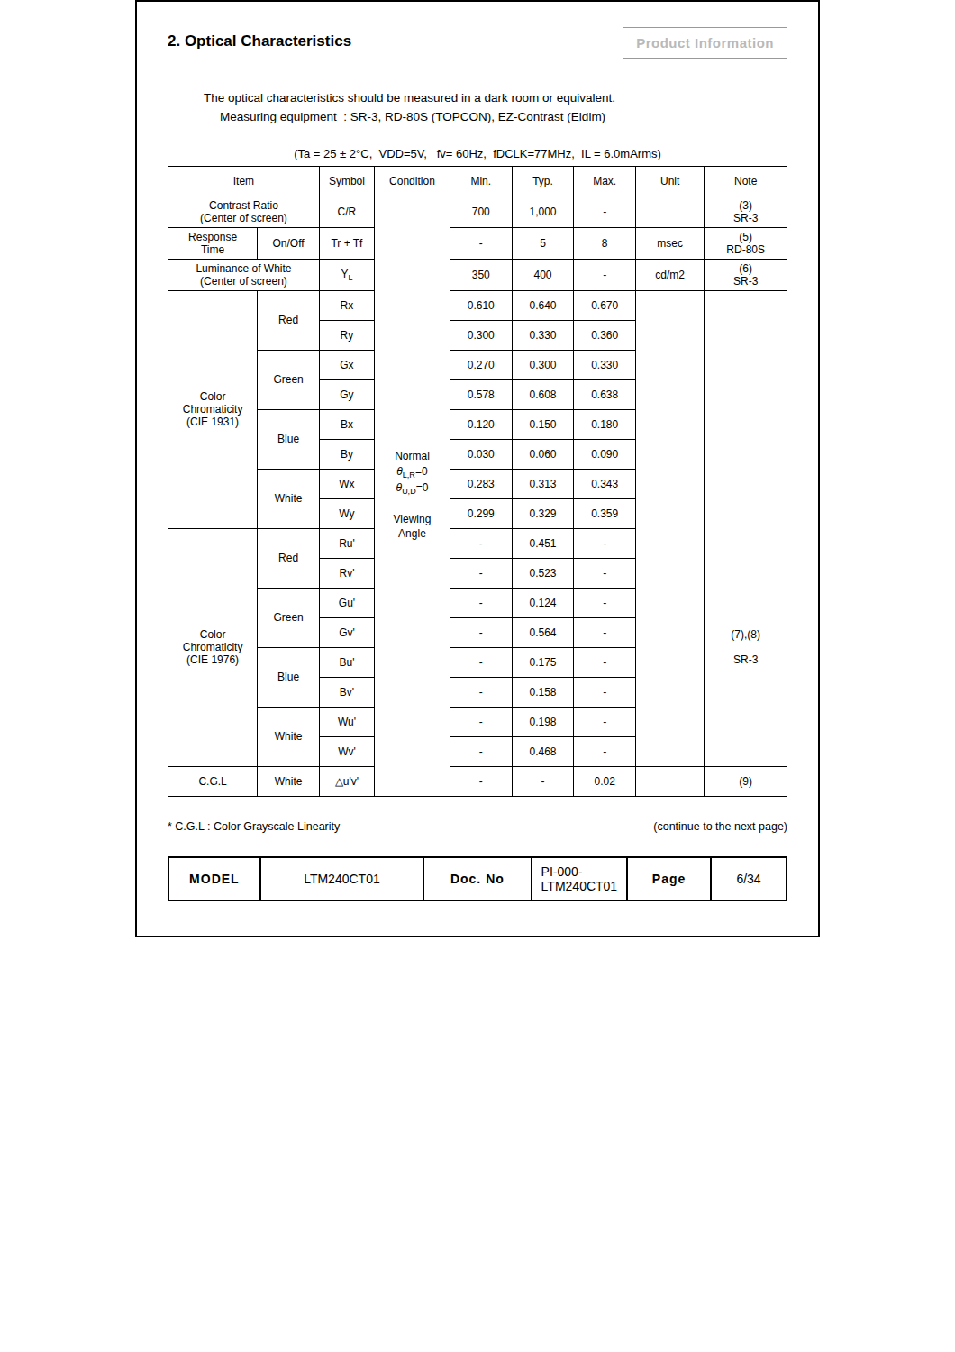2. Optical Characteristics
Product Information
The optical characteristics should be measured in a dark room or equivalent.
Measuring equipment : SR-3, RD-80S (TOPCON), EZ-Contrast (Eldim)
(Ta = 25 ± 2°C, VDD=5V, fv= 60Hz, fDCLK=77MHz, IL = 6.0mArms)
| Item | Symbol | Condition | Min. | Typ. | Max. | Unit | Note |
| --- | --- | --- | --- | --- | --- | --- | --- |
| Contrast Ratio (Center of screen) | C/R | Normal θ L,R =0 θ U,D =0 Viewing Angle | 700 | 1,000 | - | | (3) SR-3 |
| Response Time | On/Off | Tr + Tf | - | 5 | 8 | msec | (5) RD-80S |
| Luminance of White (Center of screen) | Y L | 350 | 400 | - | cd/m2 | (6) SR-3 |
| Color Chromaticity (CIE 1931) | Red | Rx | 0.610 | 0.640 | 0.670 | | |
| Ry | 0.300 | 0.330 | 0.360 |
| Green | Gx | 0.270 | 0.300 | 0.330 |
| Gy | 0.578 | 0.608 | 0.638 |
| Blue | Bx | 0.120 | 0.150 | 0.180 |
| By | 0.030 | 0.060 | 0.090 |
| White | Wx | 0.283 | 0.313 | 0.343 |
| Wy | 0.299 | 0.329 | 0.359 |
| Color Chromaticity (CIE 1976) | Red | Ru' | - | 0.451 | - | (7),(8) SR-3 |
| Rv' | - | 0.523 | - |
| Green | Gu' | - | 0.124 | - |
| Gv' | - | 0.564 | - |
| Blue | Bu' | - | 0.175 | - |
| Bv' | - | 0.158 | - |
| White | Wu' | - | 0.198 | - |
| Wv' | - | 0.468 | - |
| C.G.L | White | △u'v' | - | - | 0.02 | | (9) |
* C.G.L : Color Grayscale Linearity (continue to the next page)
MODEL
LTM240CT01
Doc. No
PI-000-LTM240CT01
Page
6/34